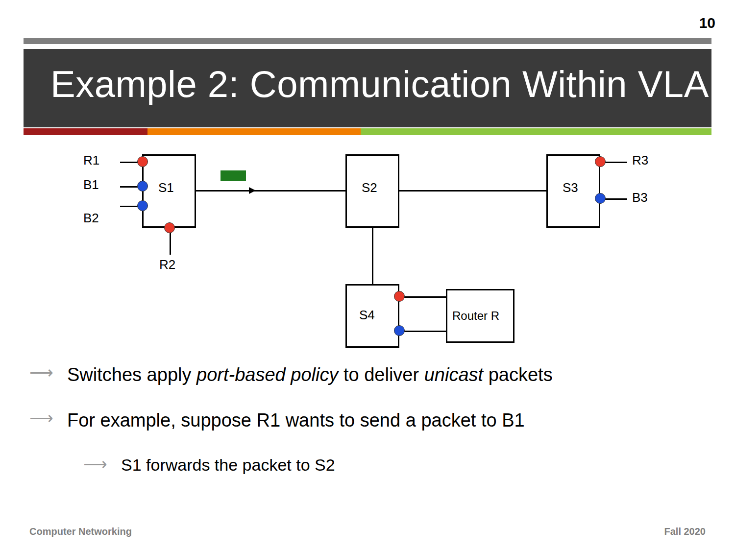10
Example 2: Communication Within VLAN
S1
S2
S3
S4
Router R
R1
B1
B2
R2
R3
B3
⟶
Switches apply port-based policy to deliver unicast packets
⟶
For example, suppose R1 wants to send a packet to B1
⟶
S1 forwards the packet to S2
Computer Networking
Fall 2020